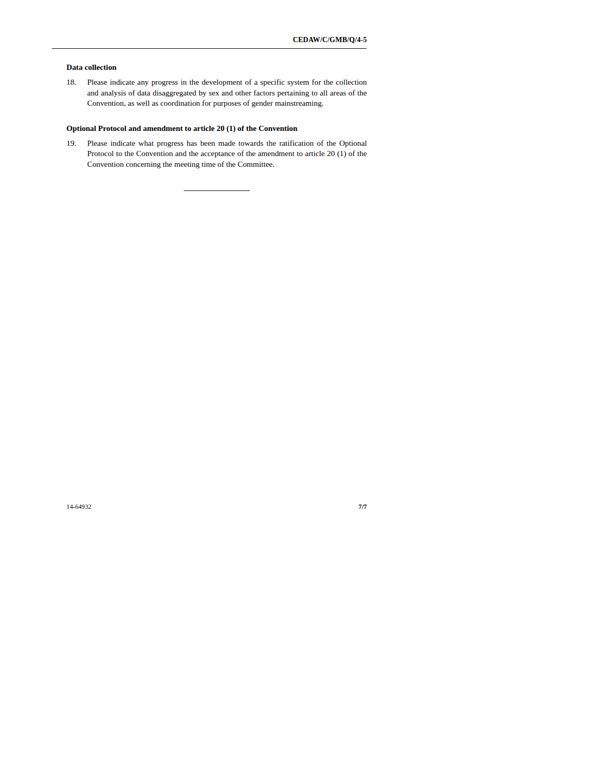CEDAW/C/GMB/Q/4-5
Data collection
18. Please indicate any progress in the development of a specific system for the collection and analysis of data disaggregated by sex and other factors pertaining to all areas of the Convention, as well as coordination for purposes of gender mainstreaming.
Optional Protocol and amendment to article 20 (1) of the Convention
19. Please indicate what progress has been made towards the ratification of the Optional Protocol to the Convention and the acceptance of the amendment to article 20 (1) of the Convention concerning the meeting time of the Committee.
14-64932 7/7